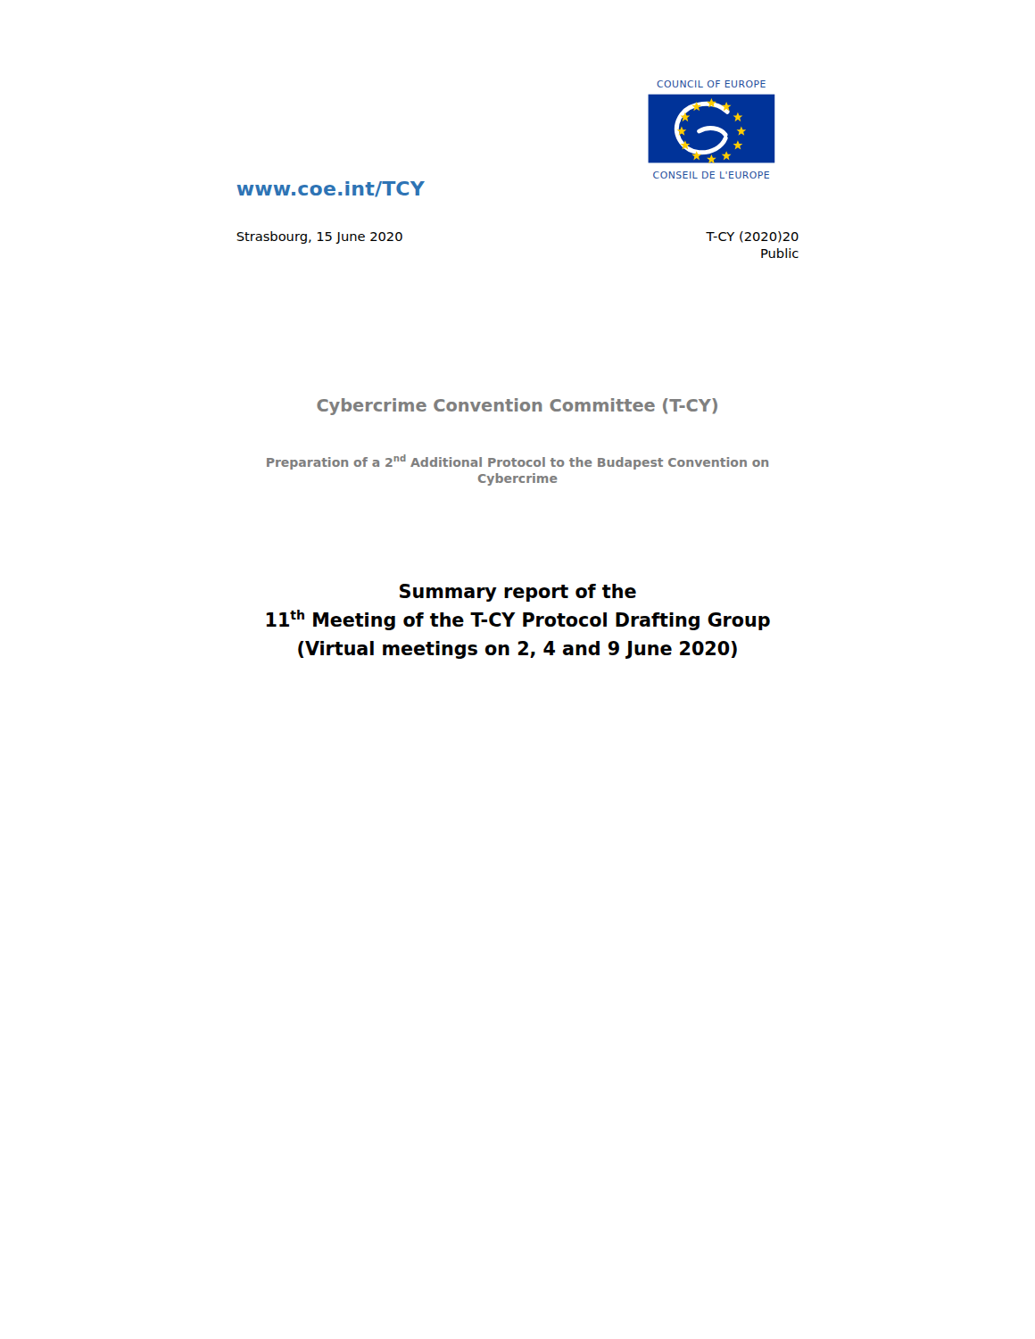www.coe.int/TCY
COUNCIL OF EUROPE CONSEIL DE L'EUROPE
Strasbourg, 15 June 2020
T-CY (2020)20
Public
Cybercrime Convention Committee (T-CY)
Preparation of a 2nd Additional Protocol to the Budapest Convention on Cybercrime
Summary report of the
11th Meeting of the T-CY Protocol Drafting Group
(Virtual meetings on 2, 4 and 9 June 2020)